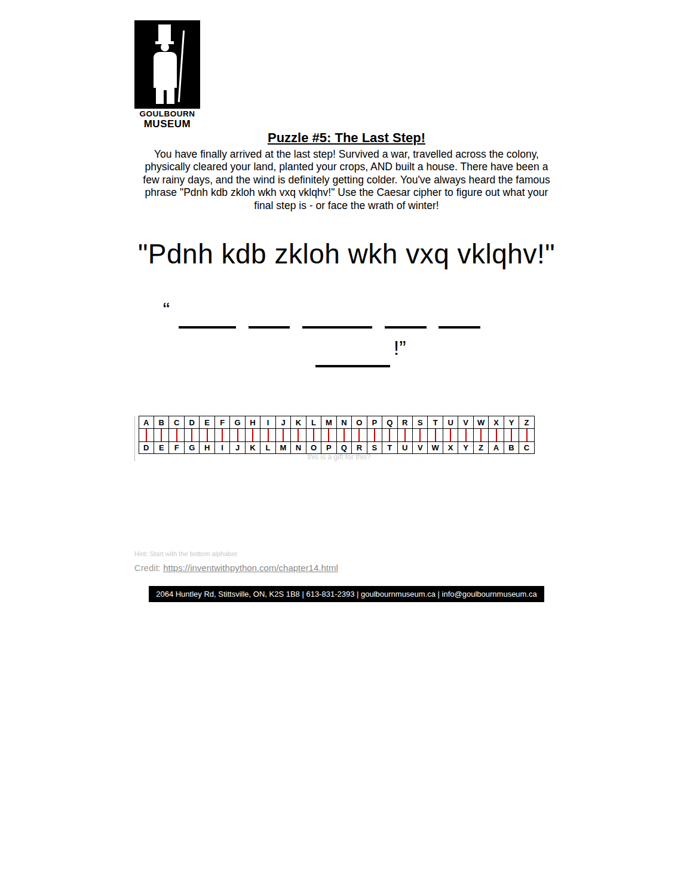GOULBOURN
MUSEUM
Puzzle #5: The Last Step!
You have finally arrived at the last step! Survived a war, travelled across the colony, physically cleared your land, planted your crops, AND built a house. There have been a few rainy days, and the wind is definitely getting colder. You've always heard the famous phrase "Pdnh kdb zkloh wkh vxq vklqhv!" Use the Caesar cipher to figure out what your final step is - or face the wrath of winter!
"Pdnh kdb zkloh wkh vxq vklqhv!"
“ !”
| A | B | C | D | E | F | G | H | I | J | K | L | M | N | O | P | Q | R | S | T | U | V | W | X | Y | Z |
| D | E | F | G | H | I | J | K | L | M | N | O | P | Q | R | S | T | U | V | W | X | Y | Z | A | B | C |
this is a gift for this?
Hint: Start with the bottom alphabet
Credit: https://inventwithpython.com/chapter14.html
2064 Huntley Rd, Stittsville, ON, K2S 1B8 | 613-831-2393 | goulbournmuseum.ca | info@goulbournmuseum.ca